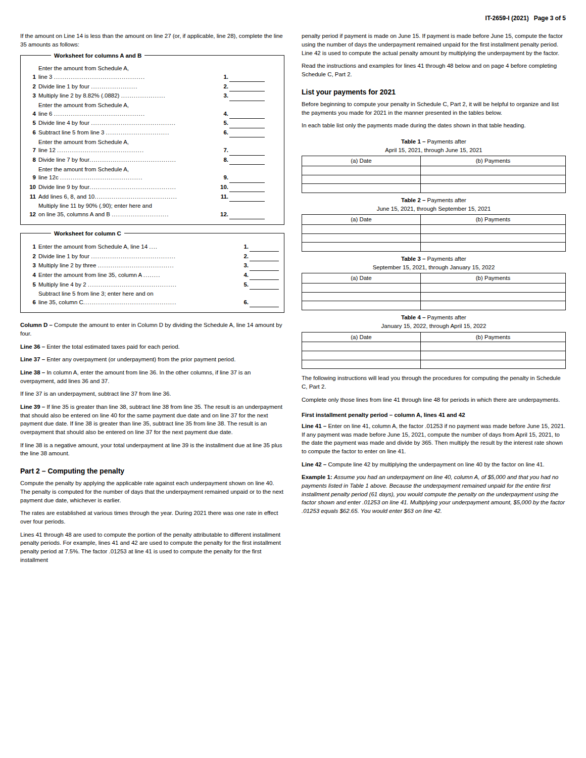IT-2659-I (2021) Page 3 of 5
If the amount on Line 14 is less than the amount on line 27 (or, if applicable, line 28), complete the line 35 amounts as follows:
Worksheet for columns A and B
| 1 | Enter the amount from Schedule A, line 3 ........................................... | 1. | | | |
| 2 | Divide line 1 by four ...................... | 2. | | | |
| 3 | Multiply line 2 by 8.82% (.0882) ..................... | 3. | |
| 4 | Enter the amount from Schedule A, line 6 ........................................... | 4. | |
| 5 | Divide line 4 by four ........................................ | 5. | |
| 6 | Subtract line 5 from line 3 .............................. | 6. | |
| 7 | Enter the amount from Schedule A, line 12 ......................................... | 7. | |
| 8 | Divide line 7 by four ......................................... | 8. | |
| 9 | Enter the amount from Schedule A, line 12c ....................................... | 9. | |
| 10 | Divide line 9 by four ......................................... | 10. | |
| 11 | Add lines 6, 8, and 10 ....................................... | 11. | |
| 12 | Multiply line 11 by 90% (.90); enter here and on line 35, columns A and B ........................... | 12. | |
Worksheet for column C
| 1 | Enter the amount from Schedule A, line 14 .... | 1. | |
| 2 | Divide line 1 by four ........................................ | 2. | |
| 3 | Multiply line 2 by three .................................... | 3. | |
| 4 | Enter the amount from line 35, column A ........ | 4. | |
| 5 | Multiply line 4 by 2 .......................................... | 5. | |
| 6 | Subtract line 5 from line 3; enter here and on line 35, column C ............................................ | 6. | |
Column D – Compute the amount to enter in Column D by dividing the Schedule A, line 14 amount by four.
Line 36 – Enter the total estimated taxes paid for each period.
Line 37 – Enter any overpayment (or underpayment) from the prior payment period.
Line 38 – In column A, enter the amount from line 36. In the other columns, if line 37 is an overpayment, add lines 36 and 37.
If line 37 is an underpayment, subtract line 37 from line 36.
Line 39 – If line 35 is greater than line 38, subtract line 38 from line 35. The result is an underpayment that should also be entered on line 40 for the same payment due date and on line 37 for the next payment due date. If line 38 is greater than line 35, subtract line 35 from line 38. The result is an overpayment that should also be entered on line 37 for the next payment due date.
If line 38 is a negative amount, your total underpayment at line 39 is the installment due at line 35 plus the line 38 amount.
Part 2 – Computing the penalty
Compute the penalty by applying the applicable rate against each underpayment shown on line 40. The penalty is computed for the number of days that the underpayment remained unpaid or to the next payment due date, whichever is earlier.
The rates are established at various times through the year. During 2021 there was one rate in effect over four periods.
Lines 41 through 48 are used to compute the portion of the penalty attributable to different installment penalty periods. For example, lines 41 and 42 are used to compute the penalty for the first installment penalty period at 7.5%. The factor .01253 at line 41 is used to compute the penalty for the first installment
penalty period if payment is made on June 15. If payment is made before June 15, compute the factor using the number of days the underpayment remained unpaid for the first installment penalty period. Line 42 is used to compute the actual penalty amount by multiplying the underpayment by the factor.
Read the instructions and examples for lines 41 through 48 below and on page 4 before completing Schedule C, Part 2.
List your payments for 2021
Before beginning to compute your penalty in Schedule C, Part 2, it will be helpful to organize and list the payments you made for 2021 in the manner presented in the tables below.
In each table list only the payments made during the dates shown in that table heading.
Table 1 – Payments after April 15, 2021, through June 15, 2021
| (a) Date | (b) Payments |
| --- | --- |
Table 2 – Payments after June 15, 2021, through September 15, 2021
| (a) Date | (b) Payments |
| --- | --- |
Table 3 – Payments after September 15, 2021, through January 15, 2022
| (a) Date | (b) Payments |
| --- | --- |
Table 4 – Payments after January 15, 2022, through April 15, 2022
| (a) Date | (b) Payments |
| --- | --- |
The following instructions will lead you through the procedures for computing the penalty in Schedule C, Part 2.
Complete only those lines from line 41 through line 48 for periods in which there are underpayments.
First installment penalty period – column A, lines 41 and 42
Line 41 – Enter on line 41, column A, the factor .01253 if no payment was made before June 15, 2021. If any payment was made before June 15, 2021, compute the number of days from April 15, 2021, to the date the payment was made and divide by 365. Then multiply the result by the interest rate shown to compute the factor to enter on line 41.
Line 42 – Compute line 42 by multiplying the underpayment on line 40 by the factor on line 41.
Example 1: Assume you had an underpayment on line 40, column A, of $5,000 and that you had no payments listed in Table 1 above. Because the underpayment remained unpaid for the entire first installment penalty period (61 days), you would compute the penalty on the underpayment using the factor shown and enter .01253 on line 41. Multiplying your underpayment amount, $5,000 by the factor .01253 equals $62.65. You would enter $63 on line 42.